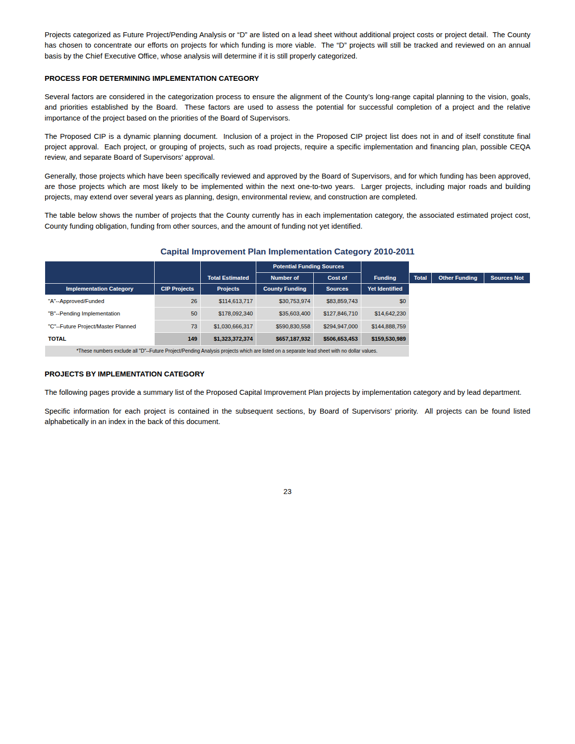Projects categorized as Future Project/Pending Analysis or “D” are listed on a lead sheet without additional project costs or project detail. The County has chosen to concentrate our efforts on projects for which funding is more viable. The “D” projects will still be tracked and reviewed on an annual basis by the Chief Executive Office, whose analysis will determine if it is still properly categorized.
PROCESS FOR DETERMINING IMPLEMENTATION CATEGORY
Several factors are considered in the categorization process to ensure the alignment of the County’s long-range capital planning to the vision, goals, and priorities established by the Board. These factors are used to assess the potential for successful completion of a project and the relative importance of the project based on the priorities of the Board of Supervisors.
The Proposed CIP is a dynamic planning document. Inclusion of a project in the Proposed CIP project list does not in and of itself constitute final project approval. Each project, or grouping of projects, such as road projects, require a specific implementation and financing plan, possible CEQA review, and separate Board of Supervisors' approval.
Generally, those projects which have been specifically reviewed and approved by the Board of Supervisors, and for which funding has been approved, are those projects which are most likely to be implemented within the next one-to-two years. Larger projects, including major roads and building projects, may extend over several years as planning, design, environmental review, and construction are completed.
The table below shows the number of projects that the County currently has in each implementation category, the associated estimated project cost, County funding obligation, funding from other sources, and the amount of funding not yet identified.
Capital Improvement Plan Implementation Category 2010-2011
| | | Total Estimated | Potential Funding Sources | Funding |
| --- | --- | --- | --- | --- |
| Number of | Cost of | Total | Other Funding | Sources Not |
| Implementation Category | CIP Projects | Projects | County Funding | Sources | Yet Identified |
| "A"--Approved/Funded | 26 | $114,613,717 | $30,753,974 | $83,859,743 | $0 |
| "B"--Pending Implementation | 50 | $178,092,340 | $35,603,400 | $127,846,710 | $14,642,230 |
| "C"--Future Project/Master Planned | 73 | $1,030,666,317 | $590,830,558 | $294,947,000 | $144,888,759 |
| TOTAL | 149 | $1,323,372,374 | $657,187,932 | $506,653,453 | $159,530,989 |
| *These numbers exclude all "D"--Future Project/Pending Analysis projects which are listed on a separate lead sheet with no dollar values. |
PROJECTS BY IMPLEMENTATION CATEGORY
The following pages provide a summary list of the Proposed Capital Improvement Plan projects by implementation category and by lead department.
Specific information for each project is contained in the subsequent sections, by Board of Supervisors’ priority. All projects can be found listed alphabetically in an index in the back of this document.
23